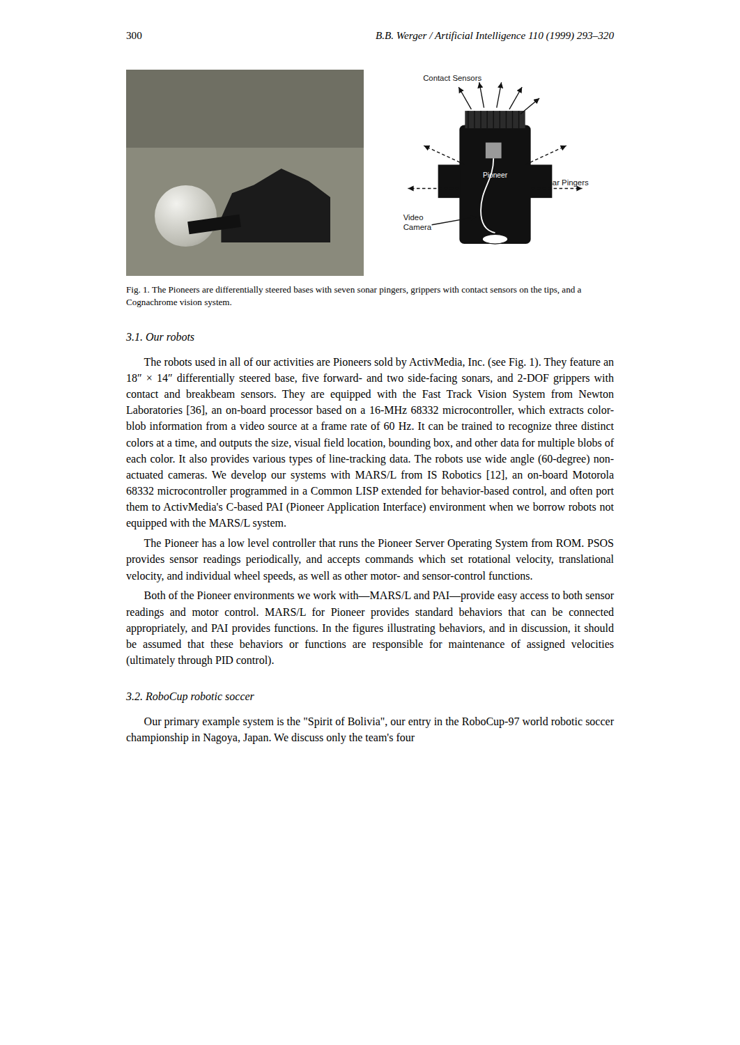300 B.B. Werger / Artificial Intelligence 110 (1999) 293–320
Pioneer Contact Sensors Sonar Pingers Video Camera
Fig. 1. The Pioneers are differentially steered bases with seven sonar pingers, grippers with contact sensors on the tips, and a Cognachrome vision system.
3.1. Our robots
The robots used in all of our activities are Pioneers sold by ActivMedia, Inc. (see Fig. 1). They feature an 18″ × 14″ differentially steered base, five forward- and two side-facing sonars, and 2-DOF grippers with contact and breakbeam sensors. They are equipped with the Fast Track Vision System from Newton Laboratories [36], an on-board processor based on a 16-MHz 68332 microcontroller, which extracts color-blob information from a video source at a frame rate of 60 Hz. It can be trained to recognize three distinct colors at a time, and outputs the size, visual field location, bounding box, and other data for multiple blobs of each color. It also provides various types of line-tracking data. The robots use wide angle (60-degree) non-actuated cameras. We develop our systems with MARS/L from IS Robotics [12], an on-board Motorola 68332 microcontroller programmed in a Common LISP extended for behavior-based control, and often port them to ActivMedia's C-based PAI (Pioneer Application Interface) environment when we borrow robots not equipped with the MARS/L system.
The Pioneer has a low level controller that runs the Pioneer Server Operating System from ROM. PSOS provides sensor readings periodically, and accepts commands which set rotational velocity, translational velocity, and individual wheel speeds, as well as other motor- and sensor-control functions.
Both of the Pioneer environments we work with—MARS/L and PAI—provide easy access to both sensor readings and motor control. MARS/L for Pioneer provides standard behaviors that can be connected appropriately, and PAI provides functions. In the figures illustrating behaviors, and in discussion, it should be assumed that these behaviors or functions are responsible for maintenance of assigned velocities (ultimately through PID control).
3.2. RoboCup robotic soccer
Our primary example system is the "Spirit of Bolivia", our entry in the RoboCup-97 world robotic soccer championship in Nagoya, Japan. We discuss only the team's four